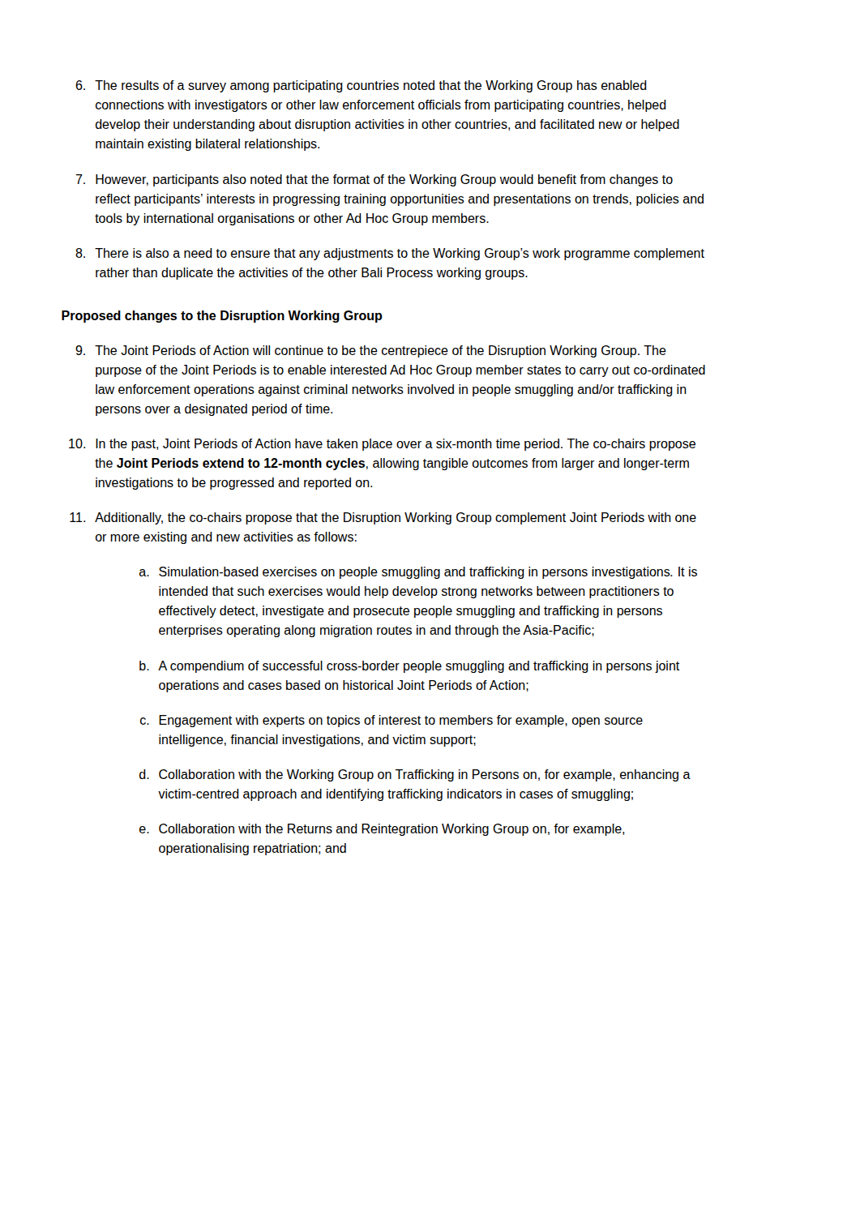The results of a survey among participating countries noted that the Working Group has enabled connections with investigators or other law enforcement officials from participating countries, helped develop their understanding about disruption activities in other countries, and facilitated new or helped maintain existing bilateral relationships.
However, participants also noted that the format of the Working Group would benefit from changes to reflect participants’ interests in progressing training opportunities and presentations on trends, policies and tools by international organisations or other Ad Hoc Group members.
There is also a need to ensure that any adjustments to the Working Group’s work programme complement rather than duplicate the activities of the other Bali Process working groups.
Proposed changes to the Disruption Working Group
The Joint Periods of Action will continue to be the centrepiece of the Disruption Working Group. The purpose of the Joint Periods is to enable interested Ad Hoc Group member states to carry out co-ordinated law enforcement operations against criminal networks involved in people smuggling and/or trafficking in persons over a designated period of time.
In the past, Joint Periods of Action have taken place over a six-month time period. The co-chairs propose the Joint Periods extend to 12-month cycles, allowing tangible outcomes from larger and longer-term investigations to be progressed and reported on.
Additionally, the co-chairs propose that the Disruption Working Group complement Joint Periods with one or more existing and new activities as follows:
Simulation-based exercises on people smuggling and trafficking in persons investigations. It is intended that such exercises would help develop strong networks between practitioners to effectively detect, investigate and prosecute people smuggling and trafficking in persons enterprises operating along migration routes in and through the Asia-Pacific;
A compendium of successful cross-border people smuggling and trafficking in persons joint operations and cases based on historical Joint Periods of Action;
Engagement with experts on topics of interest to members for example, open source intelligence, financial investigations, and victim support;
Collaboration with the Working Group on Trafficking in Persons on, for example, enhancing a victim-centred approach and identifying trafficking indicators in cases of smuggling;
Collaboration with the Returns and Reintegration Working Group on, for example, operationalising repatriation; and